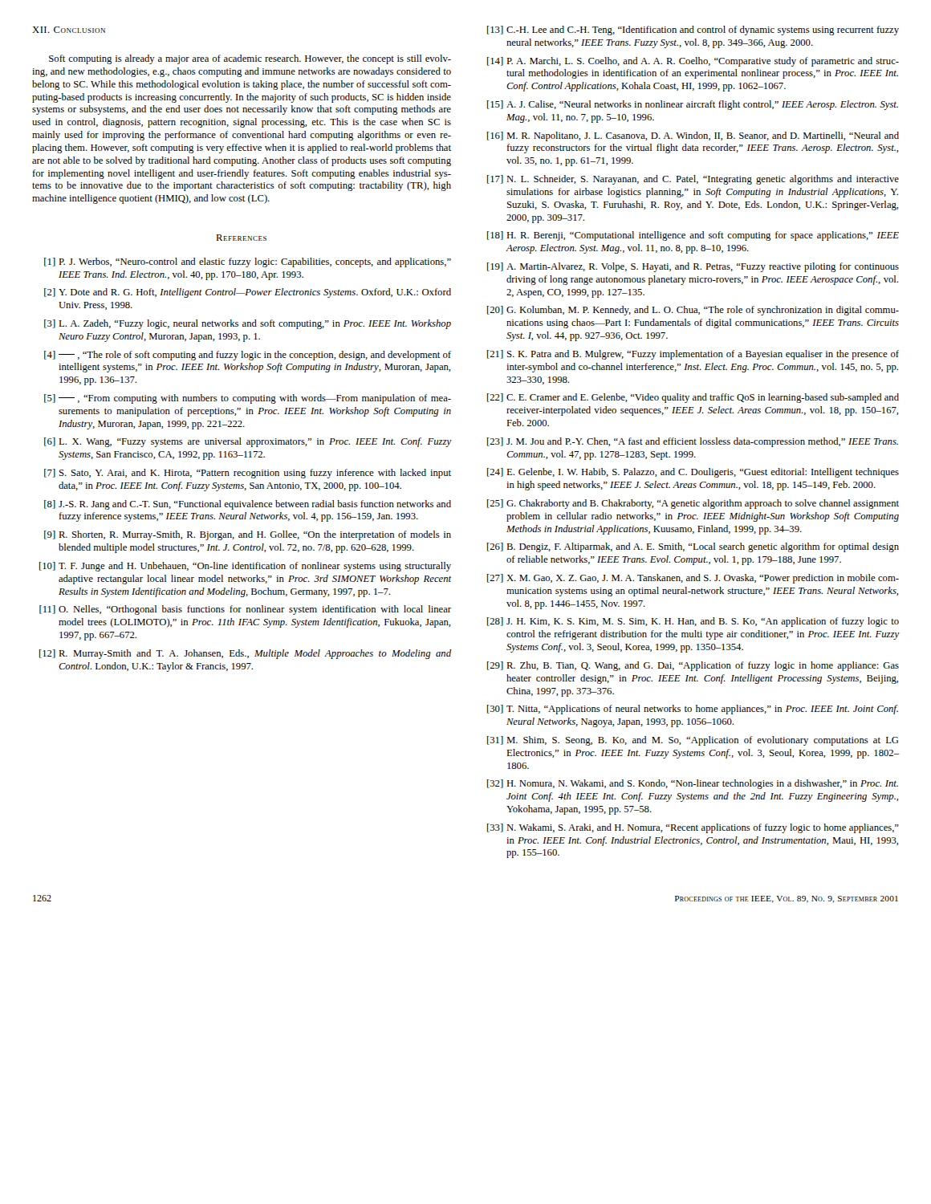XII. Conclusion
Soft computing is already a major area of academic research. However, the concept is still evolving, and new methodologies, e.g., chaos computing and immune networks are nowadays considered to belong to SC. While this methodological evolution is taking place, the number of successful soft computing-based products is increasing concurrently. In the majority of such products, SC is hidden inside systems or subsystems, and the end user does not necessarily know that soft computing methods are used in control, diagnosis, pattern recognition, signal processing, etc. This is the case when SC is mainly used for improving the performance of conventional hard computing algorithms or even replacing them. However, soft computing is very effective when it is applied to real-world problems that are not able to be solved by traditional hard computing. Another class of products uses soft computing for implementing novel intelligent and user-friendly features. Soft computing enables industrial systems to be innovative due to the important characteristics of soft computing: tractability (TR), high machine intelligence quotient (HMIQ), and low cost (LC).
References
P. J. Werbos, “Neuro-control and elastic fuzzy logic: Capabilities, concepts, and applications,” IEEE Trans. Ind. Electron., vol. 40, pp. 170–180, Apr. 1993.
Y. Dote and R. G. Hoft, Intelligent Control—Power Electronics Systems. Oxford, U.K.: Oxford Univ. Press, 1998.
L. A. Zadeh, “Fuzzy logic, neural networks and soft computing,” in Proc. IEEE Int. Workshop Neuro Fuzzy Control, Muroran, Japan, 1993, p. 1.
, “The role of soft computing and fuzzy logic in the conception, design, and development of intelligent systems,” in Proc. IEEE Int. Workshop Soft Computing in Industry, Muroran, Japan, 1996, pp. 136–137.
, “From computing with numbers to computing with words—From manipulation of measurements to manipulation of perceptions,” in Proc. IEEE Int. Workshop Soft Computing in Industry, Muroran, Japan, 1999, pp. 221–222.
L. X. Wang, “Fuzzy systems are universal approximators,” in Proc. IEEE Int. Conf. Fuzzy Systems, San Francisco, CA, 1992, pp. 1163–1172.
S. Sato, Y. Arai, and K. Hirota, “Pattern recognition using fuzzy inference with lacked input data,” in Proc. IEEE Int. Conf. Fuzzy Systems, San Antonio, TX, 2000, pp. 100–104.
J.-S. R. Jang and C.-T. Sun, “Functional equivalence between radial basis function networks and fuzzy inference systems,” IEEE Trans. Neural Networks, vol. 4, pp. 156–159, Jan. 1993.
R. Shorten, R. Murray-Smith, R. Bjorgan, and H. Gollee, “On the interpretation of models in blended multiple model structures,” Int. J. Control, vol. 72, no. 7/8, pp. 620–628, 1999.
T. F. Junge and H. Unbehauen, “On-line identification of nonlinear systems using structurally adaptive rectangular local linear model networks,” in Proc. 3rd SIMONET Workshop Recent Results in System Identification and Modeling, Bochum, Germany, 1997, pp. 1–7.
O. Nelles, “Orthogonal basis functions for nonlinear system identification with local linear model trees (LOLIMOTO),” in Proc. 11th IFAC Symp. System Identification, Fukuoka, Japan, 1997, pp. 667–672.
R. Murray-Smith and T. A. Johansen, Eds., Multiple Model Approaches to Modeling and Control. London, U.K.: Taylor & Francis, 1997.
C.-H. Lee and C.-H. Teng, “Identification and control of dynamic systems using recurrent fuzzy neural networks,” IEEE Trans. Fuzzy Syst., vol. 8, pp. 349–366, Aug. 2000.
P. A. Marchi, L. S. Coelho, and A. A. R. Coelho, “Comparative study of parametric and structural methodologies in identification of an experimental nonlinear process,” in Proc. IEEE Int. Conf. Control Applications, Kohala Coast, HI, 1999, pp. 1062–1067.
A. J. Calise, “Neural networks in nonlinear aircraft flight control,” IEEE Aerosp. Electron. Syst. Mag., vol. 11, no. 7, pp. 5–10, 1996.
M. R. Napolitano, J. L. Casanova, D. A. Windon, II, B. Seanor, and D. Martinelli, “Neural and fuzzy reconstructors for the virtual flight data recorder,” IEEE Trans. Aerosp. Electron. Syst., vol. 35, no. 1, pp. 61–71, 1999.
N. L. Schneider, S. Narayanan, and C. Patel, “Integrating genetic algorithms and interactive simulations for airbase logistics planning,” in Soft Computing in Industrial Applications, Y. Suzuki, S. Ovaska, T. Furuhashi, R. Roy, and Y. Dote, Eds. London, U.K.: Springer-Verlag, 2000, pp. 309–317.
H. R. Berenji, “Computational intelligence and soft computing for space applications,” IEEE Aerosp. Electron. Syst. Mag., vol. 11, no. 8, pp. 8–10, 1996.
A. Martin-Alvarez, R. Volpe, S. Hayati, and R. Petras, “Fuzzy reactive piloting for continuous driving of long range autonomous planetary micro-rovers,” in Proc. IEEE Aerospace Conf., vol. 2, Aspen, CO, 1999, pp. 127–135.
G. Kolumban, M. P. Kennedy, and L. O. Chua, “The role of synchronization in digital communications using chaos—Part I: Fundamentals of digital communications,” IEEE Trans. Circuits Syst. I, vol. 44, pp. 927–936, Oct. 1997.
S. K. Patra and B. Mulgrew, “Fuzzy implementation of a Bayesian equaliser in the presence of inter-symbol and co-channel interference,” Inst. Elect. Eng. Proc. Commun., vol. 145, no. 5, pp. 323–330, 1998.
C. E. Cramer and E. Gelenbe, “Video quality and traffic QoS in learning-based sub-sampled and receiver-interpolated video sequences,” IEEE J. Select. Areas Commun., vol. 18, pp. 150–167, Feb. 2000.
J. M. Jou and P.-Y. Chen, “A fast and efficient lossless data-compression method,” IEEE Trans. Commun., vol. 47, pp. 1278–1283, Sept. 1999.
E. Gelenbe, I. W. Habib, S. Palazzo, and C. Douligeris, “Guest editorial: Intelligent techniques in high speed networks,” IEEE J. Select. Areas Commun., vol. 18, pp. 145–149, Feb. 2000.
G. Chakraborty and B. Chakraborty, “A genetic algorithm approach to solve channel assignment problem in cellular radio networks,” in Proc. IEEE Midnight-Sun Workshop Soft Computing Methods in Industrial Applications, Kuusamo, Finland, 1999, pp. 34–39.
B. Dengiz, F. Altiparmak, and A. E. Smith, “Local search genetic algorithm for optimal design of reliable networks,” IEEE Trans. Evol. Comput., vol. 1, pp. 179–188, June 1997.
X. M. Gao, X. Z. Gao, J. M. A. Tanskanen, and S. J. Ovaska, “Power prediction in mobile communication systems using an optimal neural-network structure,” IEEE Trans. Neural Networks, vol. 8, pp. 1446–1455, Nov. 1997.
J. H. Kim, K. S. Kim, M. S. Sim, K. H. Han, and B. S. Ko, “An application of fuzzy logic to control the refrigerant distribution for the multi type air conditioner,” in Proc. IEEE Int. Fuzzy Systems Conf., vol. 3, Seoul, Korea, 1999, pp. 1350–1354.
R. Zhu, B. Tian, Q. Wang, and G. Dai, “Application of fuzzy logic in home appliance: Gas heater controller design,” in Proc. IEEE Int. Conf. Intelligent Processing Systems, Beijing, China, 1997, pp. 373–376.
T. Nitta, “Applications of neural networks to home appliances,” in Proc. IEEE Int. Joint Conf. Neural Networks, Nagoya, Japan, 1993, pp. 1056–1060.
M. Shim, S. Seong, B. Ko, and M. So, “Application of evolutionary computations at LG Electronics,” in Proc. IEEE Int. Fuzzy Systems Conf., vol. 3, Seoul, Korea, 1999, pp. 1802–1806.
H. Nomura, N. Wakami, and S. Kondo, “Non-linear technologies in a dishwasher,” in Proc. Int. Joint Conf. 4th IEEE Int. Conf. Fuzzy Systems and the 2nd Int. Fuzzy Engineering Symp., Yokohama, Japan, 1995, pp. 57–58.
N. Wakami, S. Araki, and H. Nomura, “Recent applications of fuzzy logic to home appliances,” in Proc. IEEE Int. Conf. Industrial Electronics, Control, and Instrumentation, Maui, HI, 1993, pp. 155–160.
1262 Proceedings of the IEEE, Vol. 89, No. 9, September 2001